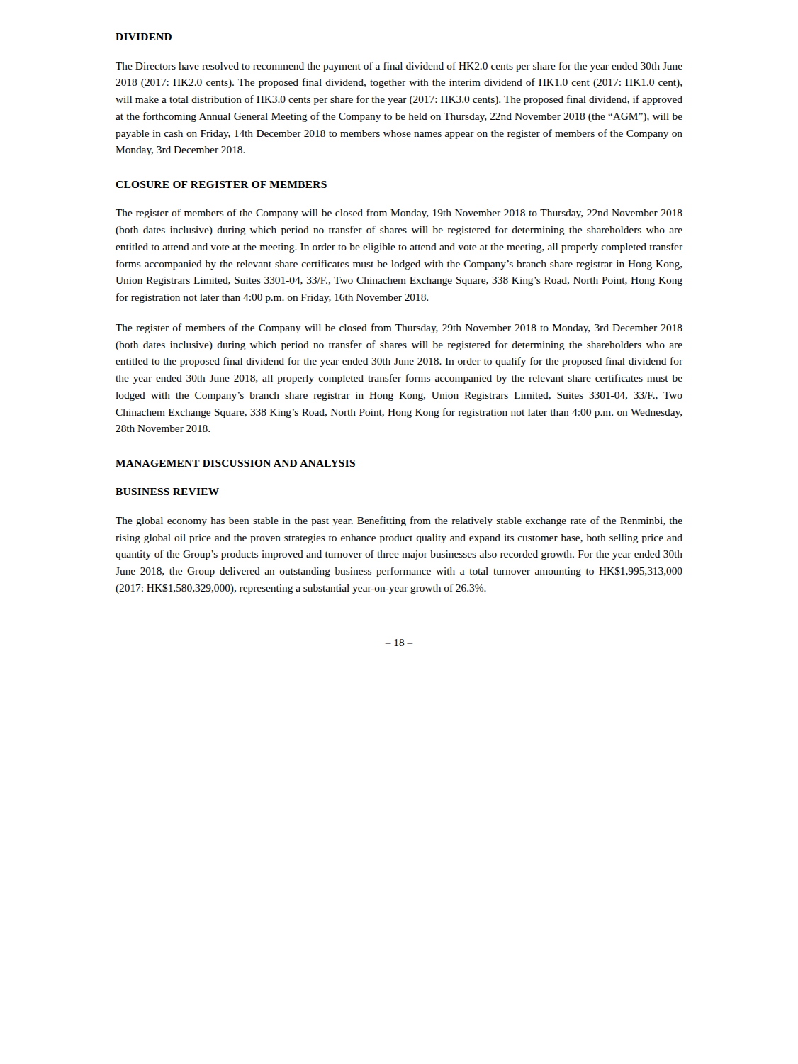DIVIDEND
The Directors have resolved to recommend the payment of a final dividend of HK2.0 cents per share for the year ended 30th June 2018 (2017: HK2.0 cents). The proposed final dividend, together with the interim dividend of HK1.0 cent (2017: HK1.0 cent), will make a total distribution of HK3.0 cents per share for the year (2017: HK3.0 cents). The proposed final dividend, if approved at the forthcoming Annual General Meeting of the Company to be held on Thursday, 22nd November 2018 (the “AGM”), will be payable in cash on Friday, 14th December 2018 to members whose names appear on the register of members of the Company on Monday, 3rd December 2018.
CLOSURE OF REGISTER OF MEMBERS
The register of members of the Company will be closed from Monday, 19th November 2018 to Thursday, 22nd November 2018 (both dates inclusive) during which period no transfer of shares will be registered for determining the shareholders who are entitled to attend and vote at the meeting. In order to be eligible to attend and vote at the meeting, all properly completed transfer forms accompanied by the relevant share certificates must be lodged with the Company’s branch share registrar in Hong Kong, Union Registrars Limited, Suites 3301-04, 33/F., Two Chinachem Exchange Square, 338 King’s Road, North Point, Hong Kong for registration not later than 4:00 p.m. on Friday, 16th November 2018.
The register of members of the Company will be closed from Thursday, 29th November 2018 to Monday, 3rd December 2018 (both dates inclusive) during which period no transfer of shares will be registered for determining the shareholders who are entitled to the proposed final dividend for the year ended 30th June 2018. In order to qualify for the proposed final dividend for the year ended 30th June 2018, all properly completed transfer forms accompanied by the relevant share certificates must be lodged with the Company’s branch share registrar in Hong Kong, Union Registrars Limited, Suites 3301-04, 33/F., Two Chinachem Exchange Square, 338 King’s Road, North Point, Hong Kong for registration not later than 4:00 p.m. on Wednesday, 28th November 2018.
MANAGEMENT DISCUSSION AND ANALYSIS
BUSINESS REVIEW
The global economy has been stable in the past year. Benefitting from the relatively stable exchange rate of the Renminbi, the rising global oil price and the proven strategies to enhance product quality and expand its customer base, both selling price and quantity of the Group’s products improved and turnover of three major businesses also recorded growth. For the year ended 30th June 2018, the Group delivered an outstanding business performance with a total turnover amounting to HK$1,995,313,000 (2017: HK$1,580,329,000), representing a substantial year-on-year growth of 26.3%.
– 18 –